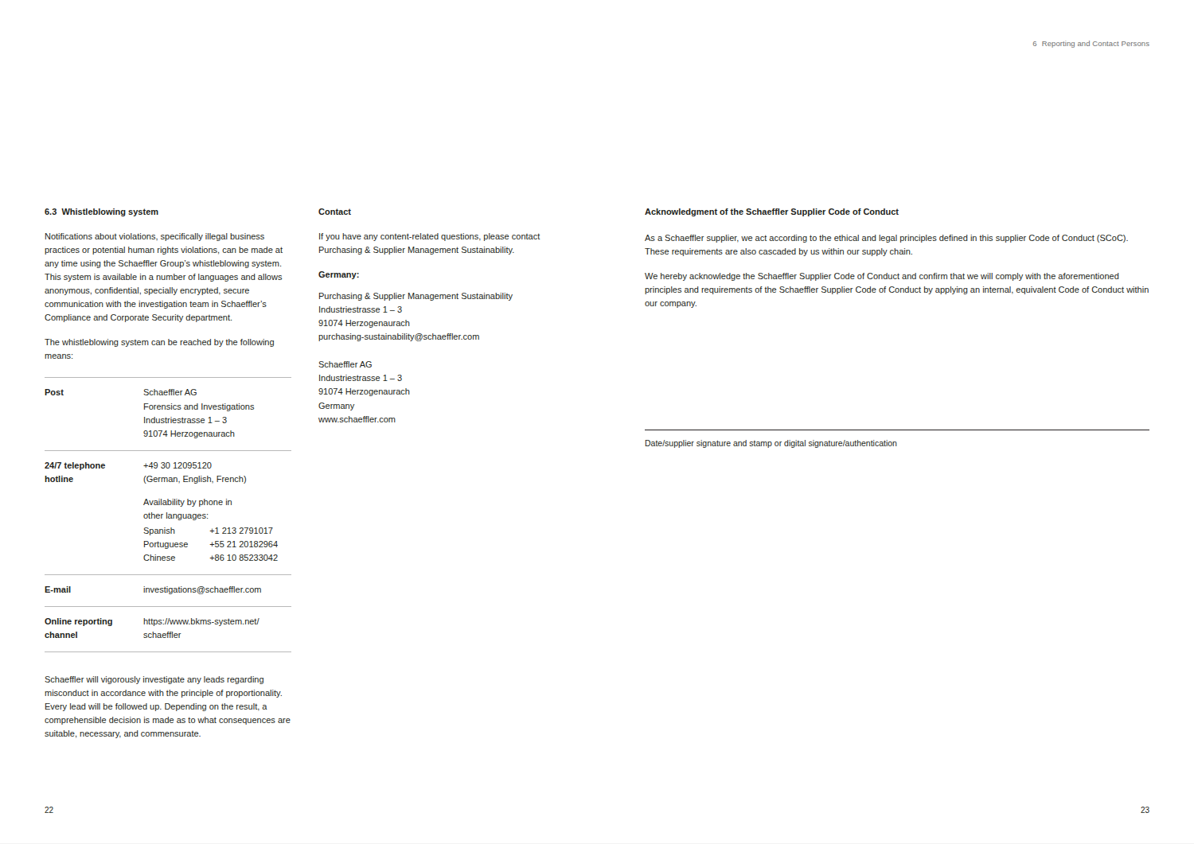6.3 Whistleblowing system
Notifications about violations, specifically illegal business practices or potential human rights violations, can be made at any time using the Schaeffler Group’s whistleblowing system. This system is available in a number of languages and allows anonymous, confidential, specially encrypted, secure communication with the investigation team in Schaeffler’s Compliance and Corporate Security department.
The whistleblowing system can be reached by the following means:
| Post | Schaeffler AG Forensics and Investigations Industriestrasse 1 – 3 91074 Herzogenaurach |
| 24/7 telephone hotline | +49 30 12095120 (German, English, French) Availability by phone in other languages: Spanish +1 213 2791017 Portuguese +55 21 20182964 Chinese +86 10 85233042 |
| E-mail | investigations@schaeffler.com |
| Online reporting channel | https://www.bkms-system.net/ schaeffler |
Schaeffler will vigorously investigate any leads regarding misconduct in accordance with the principle of proportionality. Every lead will be followed up. Depending on the result, a comprehensible decision is made as to what consequences are suitable, necessary, and commensurate.
Contact
If you have any content-related questions, please contact Purchasing & Supplier Management Sustainability.
Germany:
Purchasing & Supplier Management Sustainability Industriestrasse 1 – 3 91074 Herzogenaurach purchasing-sustainability@schaeffler.com
Schaeffler AG Industriestrasse 1 – 3 91074 Herzogenaurach Germany www.schaeffler.com
22
6 Reporting and Contact Persons
Acknowledgment of the Schaeffler Supplier Code of Conduct
As a Schaeffler supplier, we act according to the ethical and legal principles defined in this supplier Code of Conduct (SCoC). These requirements are also cascaded by us within our supply chain.
We hereby acknowledge the Schaeffler Supplier Code of Conduct and confirm that we will comply with the aforementioned principles and requirements of the Schaeffler Supplier Code of Conduct by applying an internal, equivalent Code of Conduct within our company.
Date/supplier signature and stamp or digital signature/authentication
23